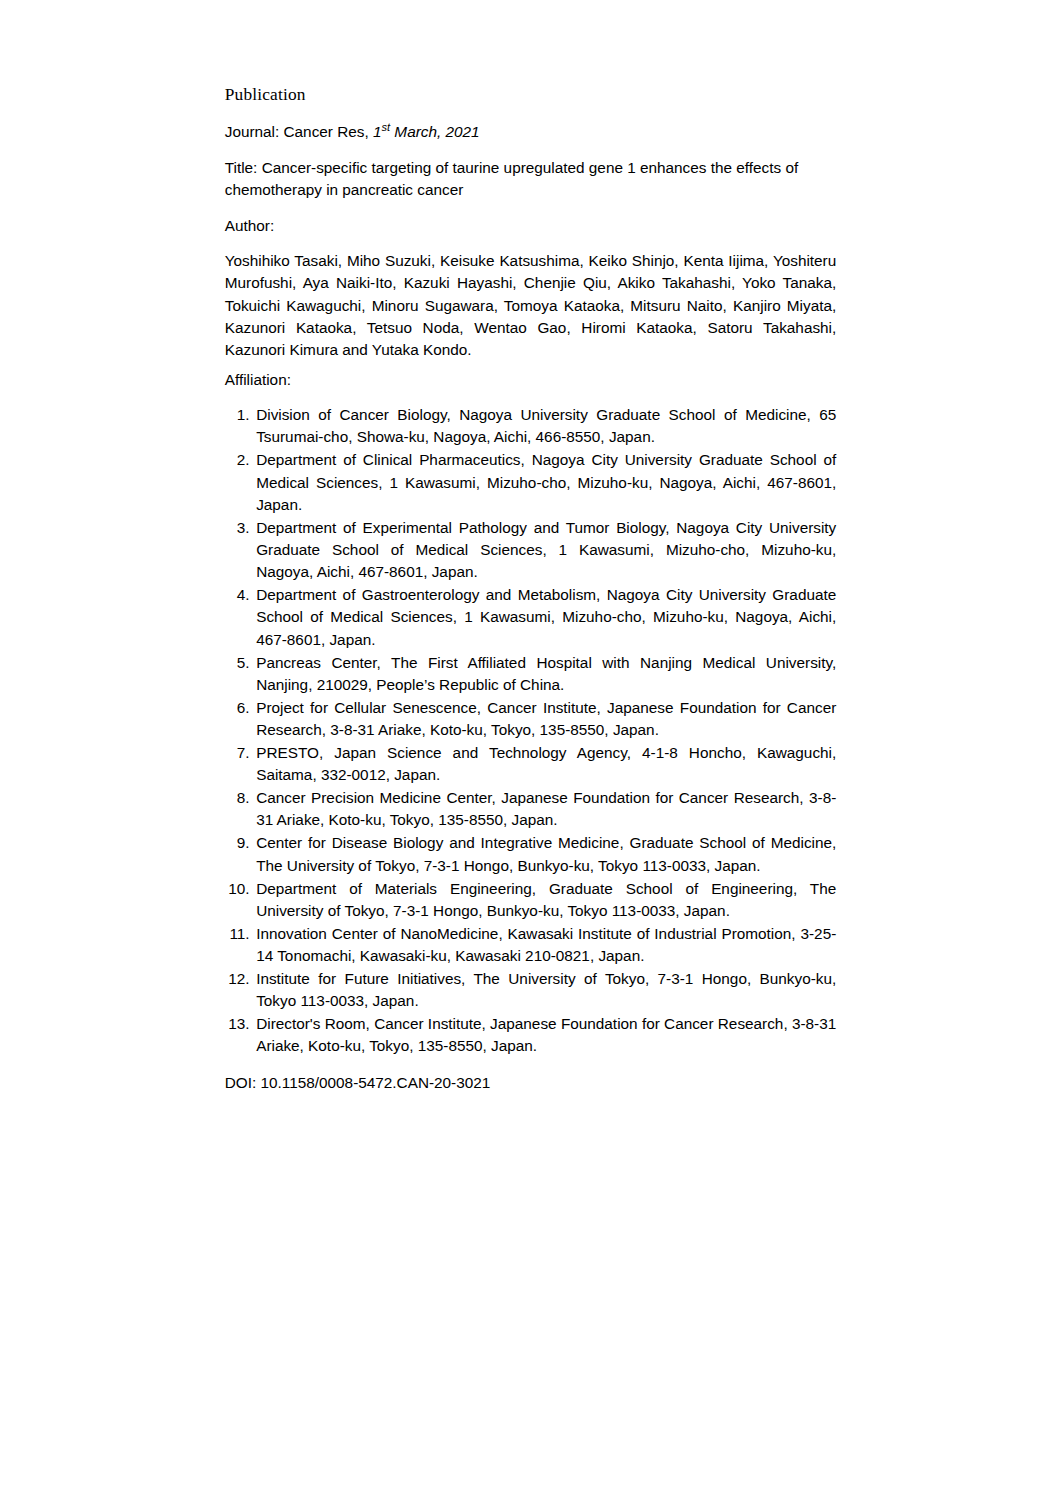Publication
Journal: Cancer Res, 1st March, 2021
Title: Cancer-specific targeting of taurine upregulated gene 1 enhances the effects of chemotherapy in pancreatic cancer
Author:
Yoshihiko Tasaki, Miho Suzuki, Keisuke Katsushima, Keiko Shinjo, Kenta Iijima, Yoshiteru Murofushi, Aya Naiki-Ito, Kazuki Hayashi, Chenjie Qiu, Akiko Takahashi, Yoko Tanaka, Tokuichi Kawaguchi, Minoru Sugawara, Tomoya Kataoka, Mitsuru Naito, Kanjiro Miyata, Kazunori Kataoka, Tetsuo Noda, Wentao Gao, Hiromi Kataoka, Satoru Takahashi, Kazunori Kimura and Yutaka Kondo.
Affiliation:
Division of Cancer Biology, Nagoya University Graduate School of Medicine, 65 Tsurumai-cho, Showa-ku, Nagoya, Aichi, 466-8550, Japan.
Department of Clinical Pharmaceutics, Nagoya City University Graduate School of Medical Sciences, 1 Kawasumi, Mizuho-cho, Mizuho-ku, Nagoya, Aichi, 467-8601, Japan.
Department of Experimental Pathology and Tumor Biology, Nagoya City University Graduate School of Medical Sciences, 1 Kawasumi, Mizuho-cho, Mizuho-ku, Nagoya, Aichi, 467-8601, Japan.
Department of Gastroenterology and Metabolism, Nagoya City University Graduate School of Medical Sciences, 1 Kawasumi, Mizuho-cho, Mizuho-ku, Nagoya, Aichi, 467-8601, Japan.
Pancreas Center, The First Affiliated Hospital with Nanjing Medical University, Nanjing, 210029, People’s Republic of China.
Project for Cellular Senescence, Cancer Institute, Japanese Foundation for Cancer Research, 3-8-31 Ariake, Koto-ku, Tokyo, 135-8550, Japan.
PRESTO, Japan Science and Technology Agency, 4-1-8 Honcho, Kawaguchi, Saitama, 332-0012, Japan.
Cancer Precision Medicine Center, Japanese Foundation for Cancer Research, 3-8-31 Ariake, Koto-ku, Tokyo, 135-8550, Japan.
Center for Disease Biology and Integrative Medicine, Graduate School of Medicine, The University of Tokyo, 7-3-1 Hongo, Bunkyo-ku, Tokyo 113-0033, Japan.
Department of Materials Engineering, Graduate School of Engineering, The University of Tokyo, 7-3-1 Hongo, Bunkyo-ku, Tokyo 113-0033, Japan.
Innovation Center of NanoMedicine, Kawasaki Institute of Industrial Promotion, 3-25-14 Tonomachi, Kawasaki-ku, Kawasaki 210-0821, Japan.
Institute for Future Initiatives, The University of Tokyo, 7-3-1 Hongo, Bunkyo-ku, Tokyo 113-0033, Japan.
Director's Room, Cancer Institute, Japanese Foundation for Cancer Research, 3-8-31 Ariake, Koto-ku, Tokyo, 135-8550, Japan.
DOI: 10.1158/0008-5472.CAN-20-3021